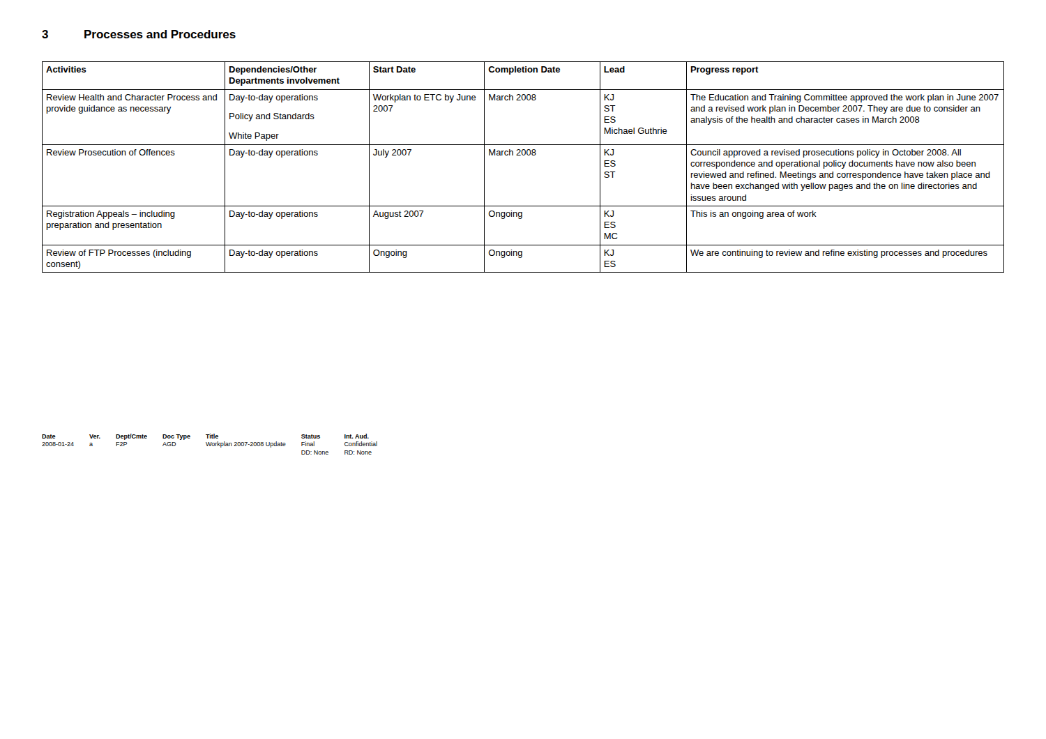3 Processes and Procedures
| Activities | Dependencies/Other Departments involvement | Start Date | Completion Date | Lead | Progress report |
| --- | --- | --- | --- | --- | --- |
| Review Health and Character Process and provide guidance as necessary | Day-to-day operations Policy and Standards White Paper | Workplan to ETC by June 2007 | March 2008 | KJ ST ES Michael Guthrie | The Education and Training Committee approved the work plan in June 2007 and a revised work plan in December 2007. They are due to consider an analysis of the health and character cases in March 2008 |
| Review Prosecution of Offences | Day-to-day operations | July 2007 | March 2008 | KJ ES ST | Council approved a revised prosecutions policy in October 2008. All correspondence and operational policy documents have now also been reviewed and refined. Meetings and correspondence have taken place and have been exchanged with yellow pages and the on line directories and issues around |
| Registration Appeals – including preparation and presentation | Day-to-day operations | August 2007 | Ongoing | KJ ES MC | This is an ongoing area of work |
| Review of FTP Processes (including consent) | Day-to-day operations | Ongoing | Ongoing | KJ ES | We are continuing to review and refine existing processes and procedures |
| Date | Ver. | Dept/Cmte | Doc Type | Title | Status | Int. Aud. |
| 2008-01-24 | a | F2P | AGD | Workplan 2007-2008 Update | Final | Confidential |
| | | | | | DD: None | RD: None |